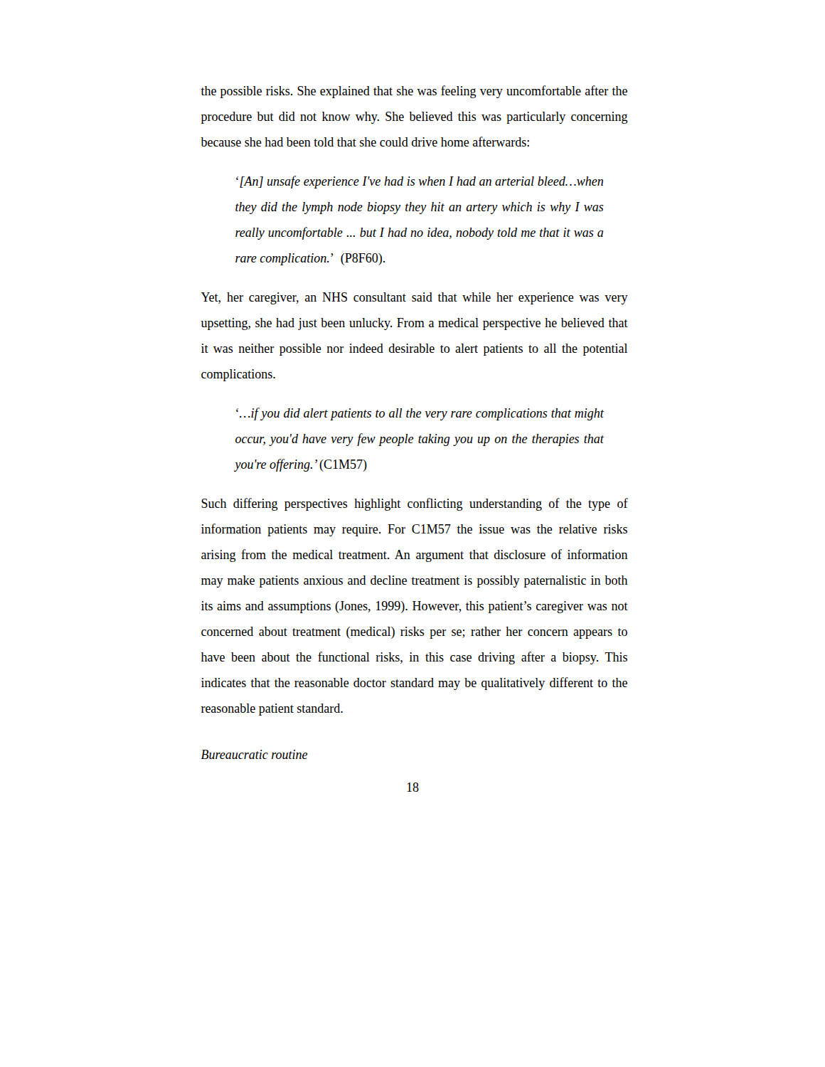the possible risks. She explained that she was feeling very uncomfortable after the procedure but did not know why. She believed this was particularly concerning because she had been told that she could drive home afterwards:
‘[An] unsafe experience I've had is when I had an arterial bleed…when they did the lymph node biopsy they hit an artery which is why I was really uncomfortable ... but I had no idea, nobody told me that it was a rare complication.’ (P8F60).
Yet, her caregiver, an NHS consultant said that while her experience was very upsetting, she had just been unlucky. From a medical perspective he believed that it was neither possible nor indeed desirable to alert patients to all the potential complications.
‘…if you did alert patients to all the very rare complications that might occur, you'd have very few people taking you up on the therapies that you're offering.’ (C1M57)
Such differing perspectives highlight conflicting understanding of the type of information patients may require. For C1M57 the issue was the relative risks arising from the medical treatment. An argument that disclosure of information may make patients anxious and decline treatment is possibly paternalistic in both its aims and assumptions (Jones, 1999). However, this patient’s caregiver was not concerned about treatment (medical) risks per se; rather her concern appears to have been about the functional risks, in this case driving after a biopsy. This indicates that the reasonable doctor standard may be qualitatively different to the reasonable patient standard.
Bureaucratic routine
18